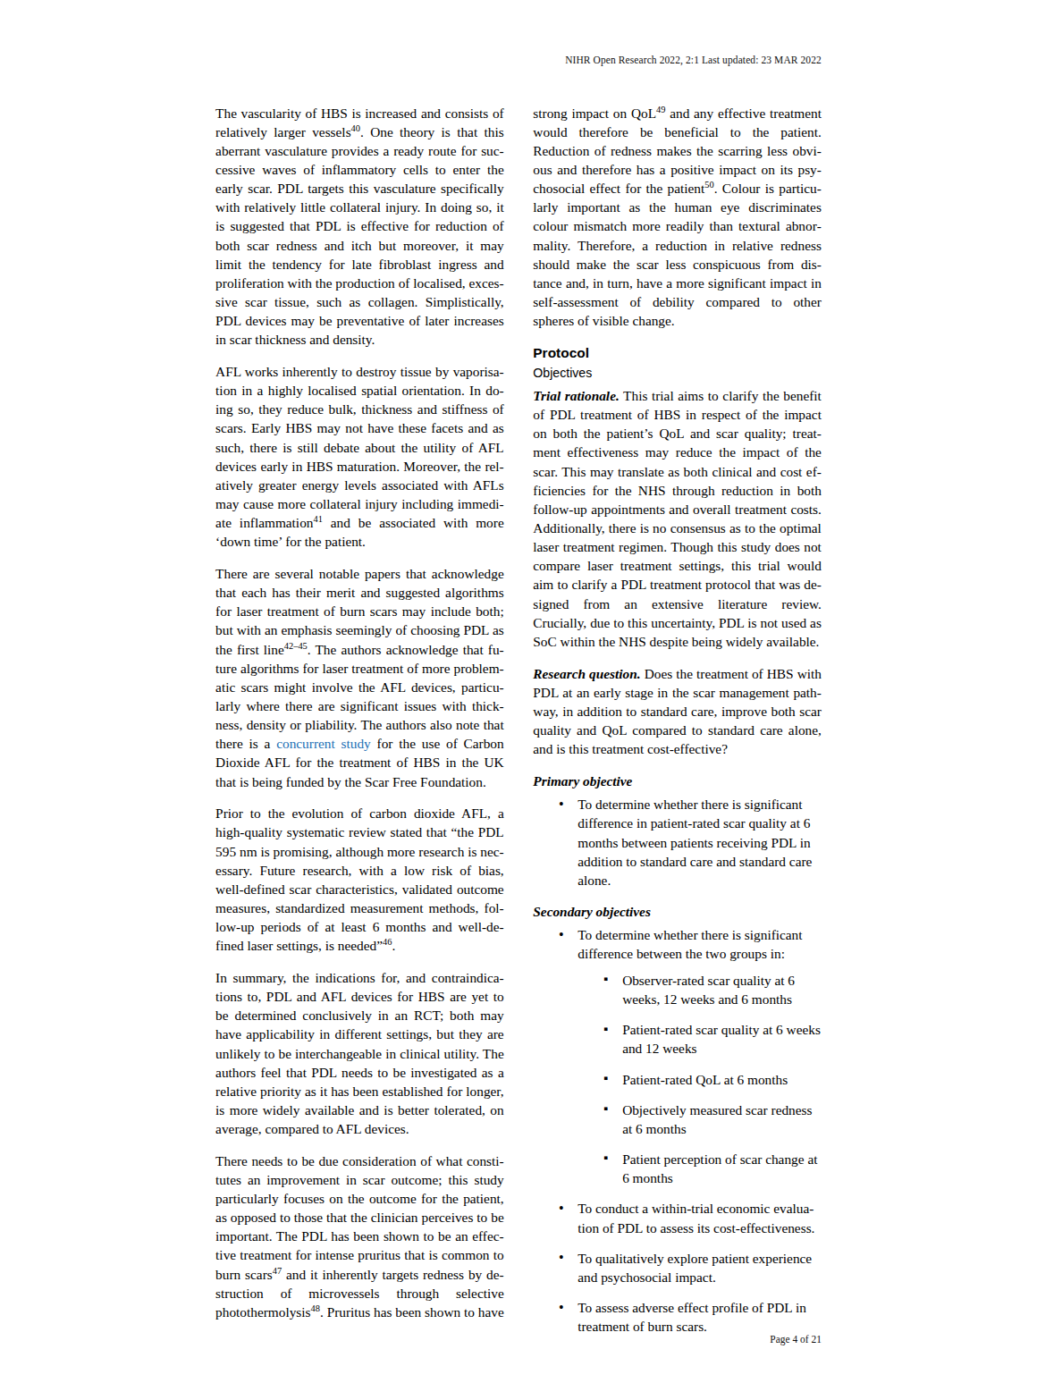NIHR Open Research 2022, 2:1 Last updated: 23 MAR 2022
The vascularity of HBS is increased and consists of relatively larger vessels40. One theory is that this aberrant vasculature provides a ready route for successive waves of inflammatory cells to enter the early scar. PDL targets this vasculature specifically with relatively little collateral injury. In doing so, it is suggested that PDL is effective for reduction of both scar redness and itch but moreover, it may limit the tendency for late fibroblast ingress and proliferation with the production of localised, excessive scar tissue, such as collagen. Simplistically, PDL devices may be preventative of later increases in scar thickness and density.
AFL works inherently to destroy tissue by vaporisation in a highly localised spatial orientation. In doing so, they reduce bulk, thickness and stiffness of scars. Early HBS may not have these facets and as such, there is still debate about the utility of AFL devices early in HBS maturation. Moreover, the relatively greater energy levels associated with AFLs may cause more collateral injury including immediate inflammation41 and be associated with more ‘down time’ for the patient.
There are several notable papers that acknowledge that each has their merit and suggested algorithms for laser treatment of burn scars may include both; but with an emphasis seemingly of choosing PDL as the first line42–45. The authors acknowledge that future algorithms for laser treatment of more problematic scars might involve the AFL devices, particularly where there are significant issues with thickness, density or pliability. The authors also note that there is a concurrent study for the use of Carbon Dioxide AFL for the treatment of HBS in the UK that is being funded by the Scar Free Foundation.
Prior to the evolution of carbon dioxide AFL, a high-quality systematic review stated that “the PDL 595 nm is promising, although more research is necessary. Future research, with a low risk of bias, well-defined scar characteristics, validated outcome measures, standardized measurement methods, follow-up periods of at least 6 months and well-defined laser settings, is needed”46.
In summary, the indications for, and contraindications to, PDL and AFL devices for HBS are yet to be determined conclusively in an RCT; both may have applicability in different settings, but they are unlikely to be interchangeable in clinical utility. The authors feel that PDL needs to be investigated as a relative priority as it has been established for longer, is more widely available and is better tolerated, on average, compared to AFL devices.
There needs to be due consideration of what constitutes an improvement in scar outcome; this study particularly focuses on the outcome for the patient, as opposed to those that the clinician perceives to be important. The PDL has been shown to be an effective treatment for intense pruritus that is common to burn scars47 and it inherently targets redness by destruction of microvessels through selective photothermolysis48. Pruritus has been shown to have strong impact on QoL49 and any effective treatment would therefore be beneficial to the patient. Reduction of redness makes the scarring less obvious and therefore has a positive impact on its psychosocial effect for the patient50. Colour is particularly important as the human eye discriminates colour mismatch more readily than textural abnormality. Therefore, a reduction in relative redness should make the scar less conspicuous from distance and, in turn, have a more significant impact in self-assessment of debility compared to other spheres of visible change.
Protocol
Objectives
Trial rationale. This trial aims to clarify the benefit of PDL treatment of HBS in respect of the impact on both the patient’s QoL and scar quality; treatment effectiveness may reduce the impact of the scar. This may translate as both clinical and cost efficiencies for the NHS through reduction in both follow-up appointments and overall treatment costs. Additionally, there is no consensus as to the optimal laser treatment regimen. Though this study does not compare laser treatment settings, this trial would aim to clarify a PDL treatment protocol that was designed from an extensive literature review. Crucially, due to this uncertainty, PDL is not used as SoC within the NHS despite being widely available.
Research question. Does the treatment of HBS with PDL at an early stage in the scar management pathway, in addition to standard care, improve both scar quality and QoL compared to standard care alone, and is this treatment cost-effective?
Primary objective
To determine whether there is significant difference in patient-rated scar quality at 6 months between patients receiving PDL in addition to standard care and standard care alone.
Secondary objectives
To determine whether there is significant difference between the two groups in:
Observer-rated scar quality at 6 weeks, 12 weeks and 6 months
Patient-rated scar quality at 6 weeks and 12 weeks
Patient-rated QoL at 6 months
Objectively measured scar redness at 6 months
Patient perception of scar change at 6 months
To conduct a within-trial economic evaluation of PDL to assess its cost-effectiveness.
To qualitatively explore patient experience and psychosocial impact.
To assess adverse effect profile of PDL in treatment of burn scars.
Page 4 of 21